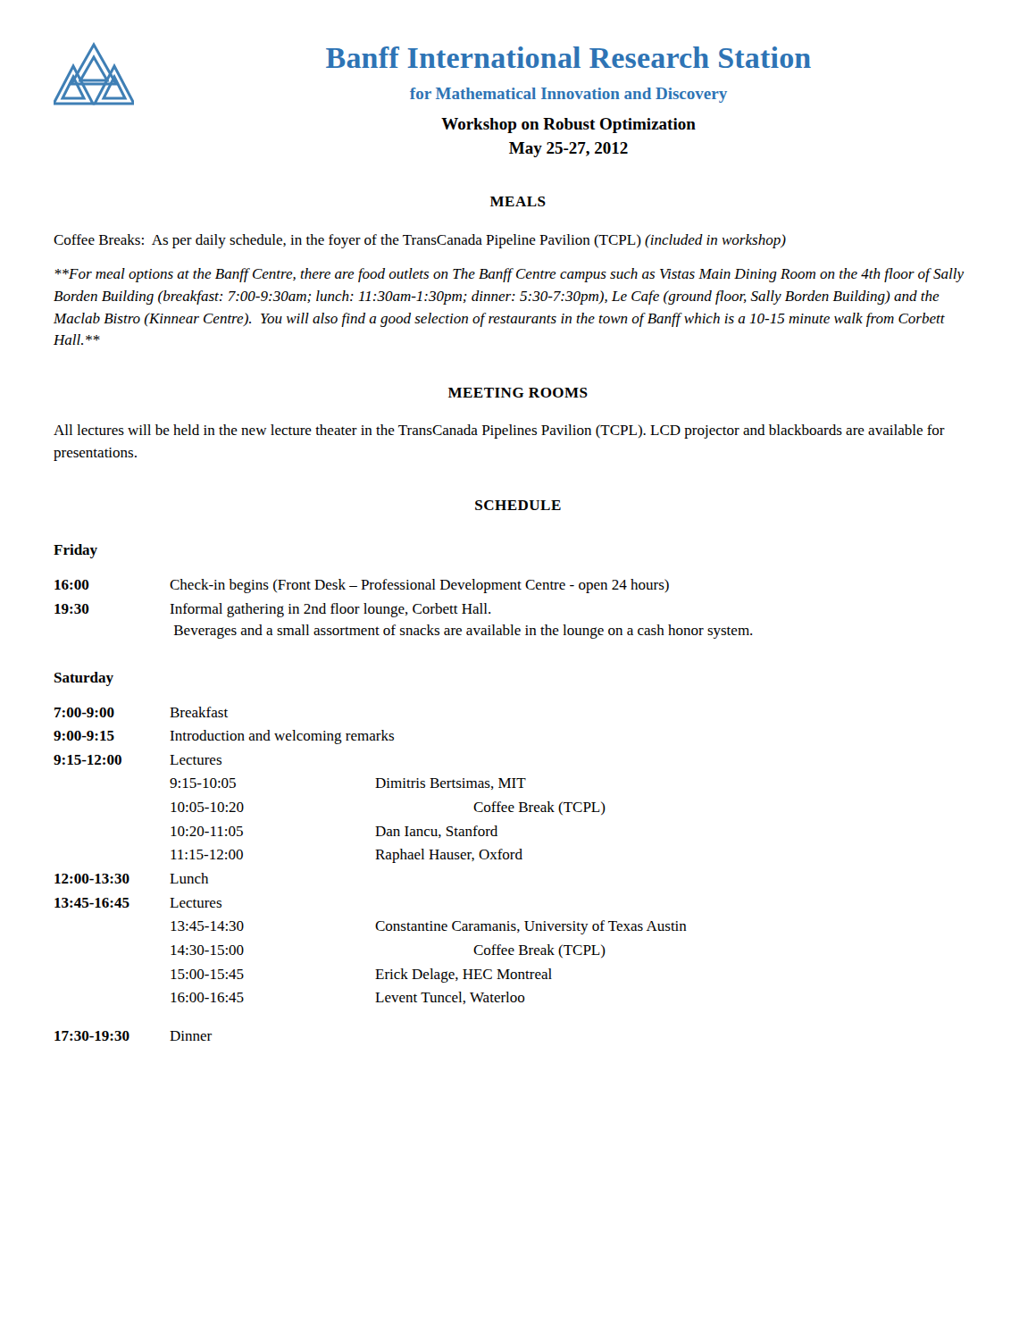Banff International Research Station
for Mathematical Innovation and Discovery
Workshop on Robust Optimization
May 25-27, 2012
MEALS
Coffee Breaks: As per daily schedule, in the foyer of the TransCanada Pipeline Pavilion (TCPL) (included in workshop)
**For meal options at the Banff Centre, there are food outlets on The Banff Centre campus such as Vistas Main Dining Room on the 4th floor of Sally Borden Building (breakfast: 7:00-9:30am; lunch: 11:30am-1:30pm; dinner: 5:30-7:30pm), Le Cafe (ground floor, Sally Borden Building) and the Maclab Bistro (Kinnear Centre). You will also find a good selection of restaurants in the town of Banff which is a 10-15 minute walk from Corbett Hall.**
MEETING ROOMS
All lectures will be held in the new lecture theater in the TransCanada Pipelines Pavilion (TCPL). LCD projector and blackboards are available for presentations.
SCHEDULE
Friday
| 16:00 | Check-in begins (Front Desk – Professional Development Centre - open 24 hours) |
| 19:30 | Informal gathering in 2nd floor lounge, Corbett Hall. Beverages and a small assortment of snacks are available in the lounge on a cash honor system. |
Saturday
| 7:00-9:00 | Breakfast | |
| 9:00-9:15 | Introduction and welcoming remarks |
| 9:15-12:00 | Lectures |
| | 9:15-10:05 | Dimitris Bertsimas, MIT |
| | 10:05-10:20 | Coffee Break (TCPL) |
| | 10:20-11:05 | Dan Iancu, Stanford |
| | 11:15-12:00 | Raphael Hauser, Oxford |
| 12:00-13:30 | Lunch |
| 13:45-16:45 | Lectures |
| | 13:45-14:30 | Constantine Caramanis, University of Texas Austin |
| | 14:30-15:00 | Coffee Break (TCPL) |
| | 15:00-15:45 | Erick Delage, HEC Montreal |
| | 16:00-16:45 | Levent Tuncel, Waterloo |
| 17:30-19:30 | Dinner |